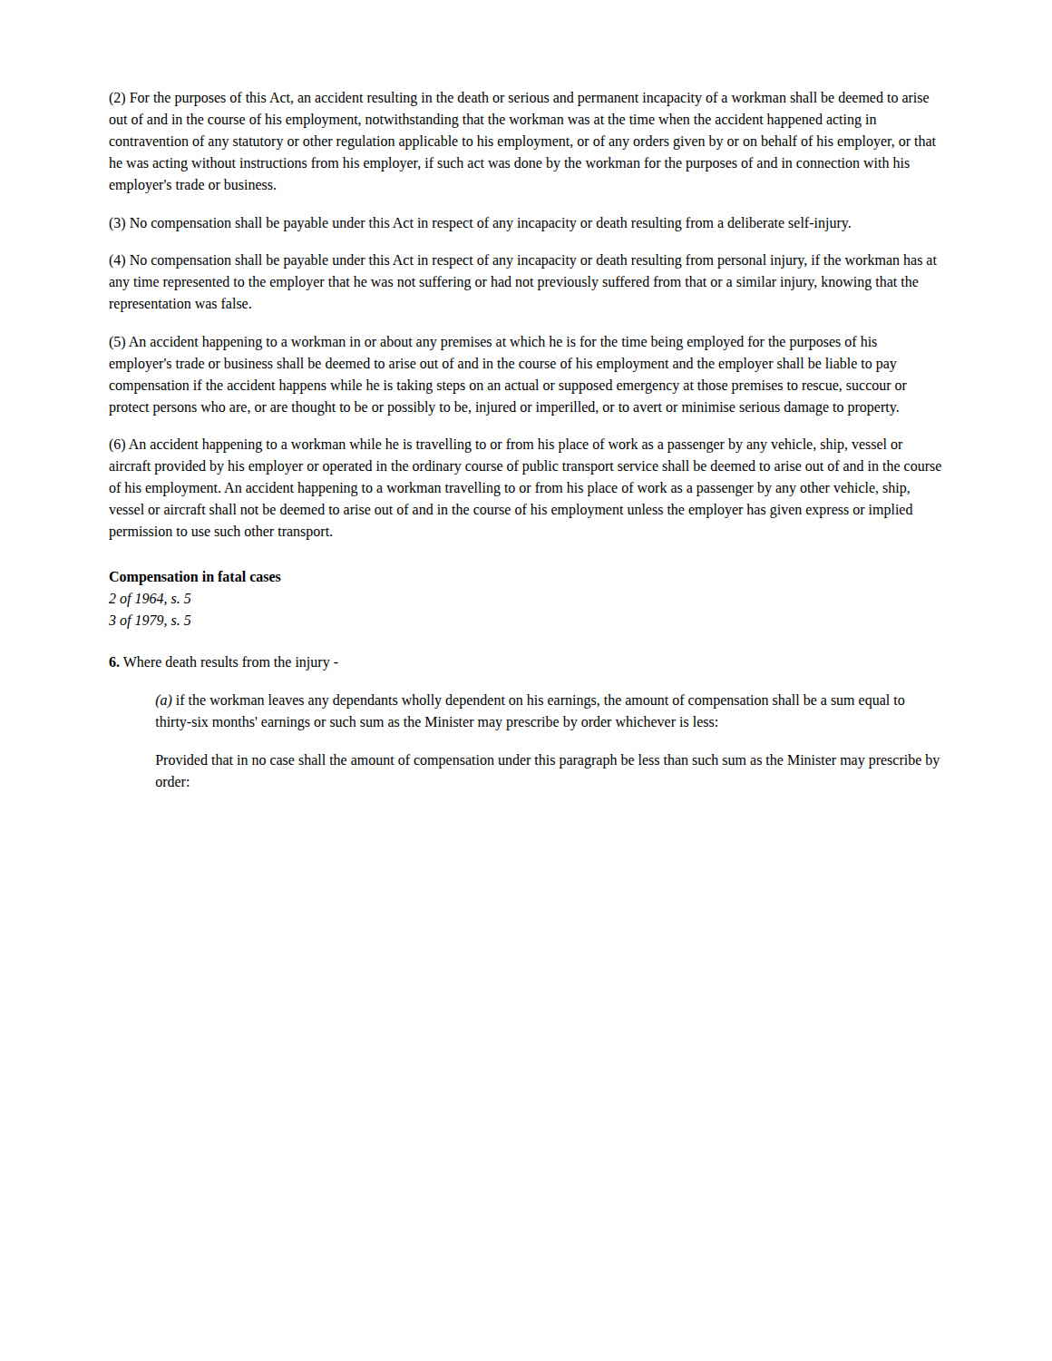(2) For the purposes of this Act, an accident resulting in the death or serious and permanent incapacity of a workman shall be deemed to arise out of and in the course of his employment, notwithstanding that the workman was at the time when the accident happened acting in contravention of any statutory or other regulation applicable to his employment, or of any orders given by or on behalf of his employer, or that he was acting without instructions from his employer, if such act was done by the workman for the purposes of and in connection with his employer's trade or business.
(3) No compensation shall be payable under this Act in respect of any incapacity or death resulting from a deliberate self-injury.
(4) No compensation shall be payable under this Act in respect of any incapacity or death resulting from personal injury, if the workman has at any time represented to the employer that he was not suffering or had not previously suffered from that or a similar injury, knowing that the representation was false.
(5) An accident happening to a workman in or about any premises at which he is for the time being employed for the purposes of his employer's trade or business shall be deemed to arise out of and in the course of his employment and the employer shall be liable to pay compensation if the accident happens while he is taking steps on an actual or supposed emergency at those premises to rescue, succour or protect persons who are, or are thought to be or possibly to be, injured or imperilled, or to avert or minimise serious damage to property.
(6) An accident happening to a workman while he is travelling to or from his place of work as a passenger by any vehicle, ship, vessel or aircraft provided by his employer or operated in the ordinary course of public transport service shall be deemed to arise out of and in the course of his employment. An accident happening to a workman travelling to or from his place of work as a passenger by any other vehicle, ship, vessel or aircraft shall not be deemed to arise out of and in the course of his employment unless the employer has given express or implied permission to use such other transport.
Compensation in fatal cases
2 of 1964, s. 5
3 of 1979, s. 5
6. Where death results from the injury -
(a) if the workman leaves any dependants wholly dependent on his earnings, the amount of compensation shall be a sum equal to thirty-six months' earnings or such sum as the Minister may prescribe by order whichever is less:
Provided that in no case shall the amount of compensation under this paragraph be less than such sum as the Minister may prescribe by order: